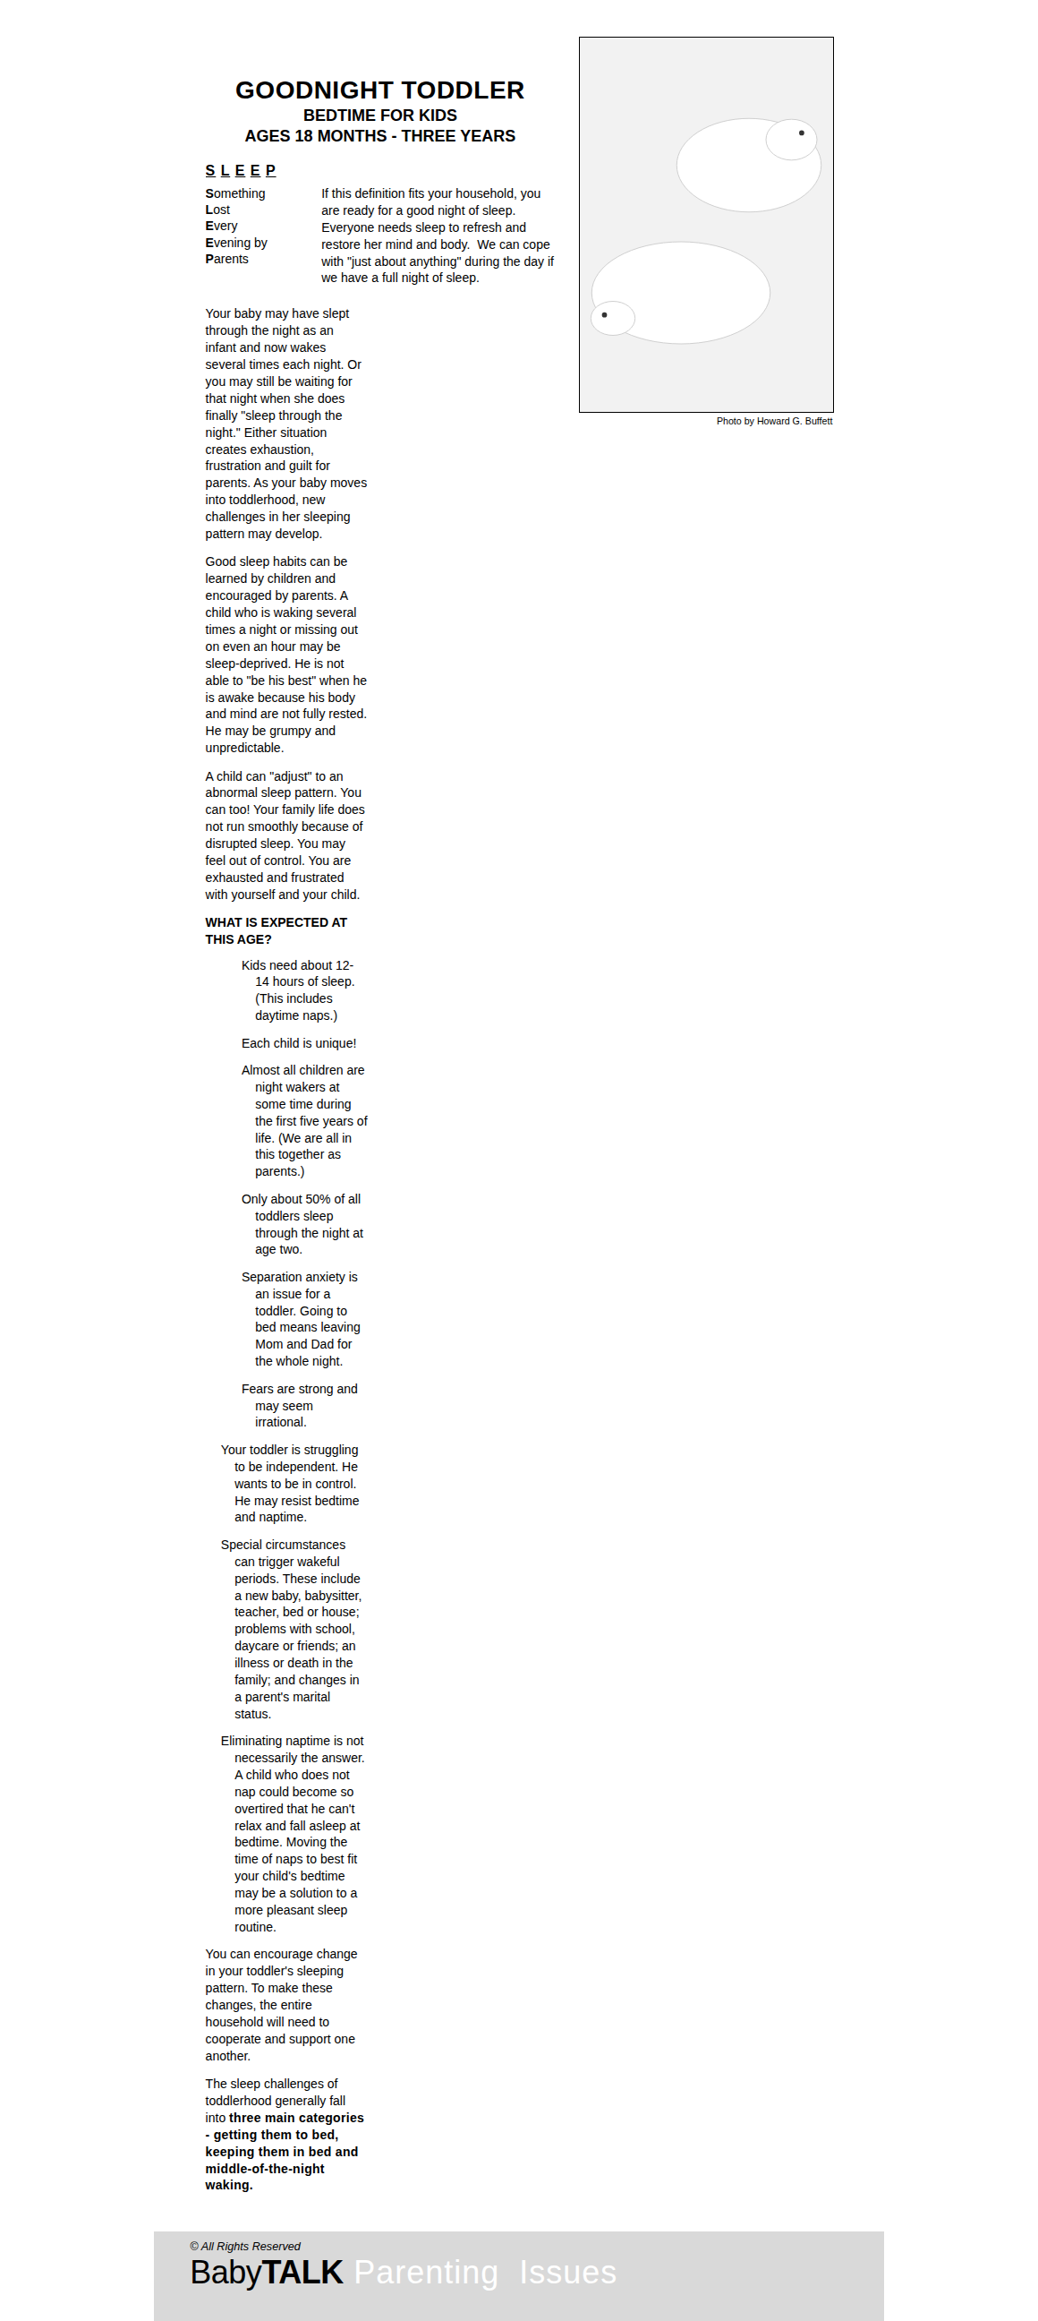Photo by Howard G. Buffett
GOODNIGHT TODDLER
BEDTIME FOR KIDS
AGES 18 MONTHS - THREE YEARS
S L E E P
Something
Lost
Every
Evening by
Parents
If this definition fits your household, you are ready for a good night of sleep. Everyone needs sleep to refresh and restore her mind and body. We can cope with "just about anything" during the day if we have a full night of sleep.
Your baby may have slept through the night as an infant and now wakes several times each night. Or you may still be waiting for that night when she does finally "sleep through the night." Either situation creates exhaustion, frustration and guilt for parents. As your baby moves into toddlerhood, new challenges in her sleeping pattern may develop.
Good sleep habits can be learned by children and encouraged by parents. A child who is waking several times a night or missing out on even an hour may be sleep-deprived. He is not able to "be his best" when he is awake because his body and mind are not fully rested. He may be grumpy and unpredictable.
A child can "adjust" to an abnormal sleep pattern. You can too! Your family life does not run smoothly because of disrupted sleep. You may feel out of control. You are exhausted and frustrated with yourself and your child.
What is expected at this age?
Kids need about 12-14 hours of sleep. (This includes daytime naps.)
Each child is unique!
Almost all children are night wakers at some time during the first five years of life. (We are all in this together as parents.)
Only about 50% of all toddlers sleep through the night at age two.
Separation anxiety is an issue for a toddler. Going to bed means leaving Mom and Dad for the whole night.
Fears are strong and may seem irrational.
Your toddler is struggling to be independent. He wants to be in control. He may resist bedtime and naptime.
Special circumstances can trigger wakeful periods. These include a new baby, babysitter, teacher, bed or house; problems with school, daycare or friends; an illness or death in the family; and changes in a parent's marital status.
Eliminating naptime is not necessarily the answer. A child who does not nap could become so overtired that he can't relax and fall asleep at bedtime. Moving the time of naps to best fit your child's bedtime may be a solution to a more pleasant sleep routine.
You can encourage change in your toddler's sleeping pattern. To make these changes, the entire household will need to cooperate and support one another.
The sleep challenges of toddlerhood generally fall into three main categories - getting them to bed, keeping them in bed and middle-of-the-night waking.
© All Rights Reserved
Baby TALK Parenting Issues